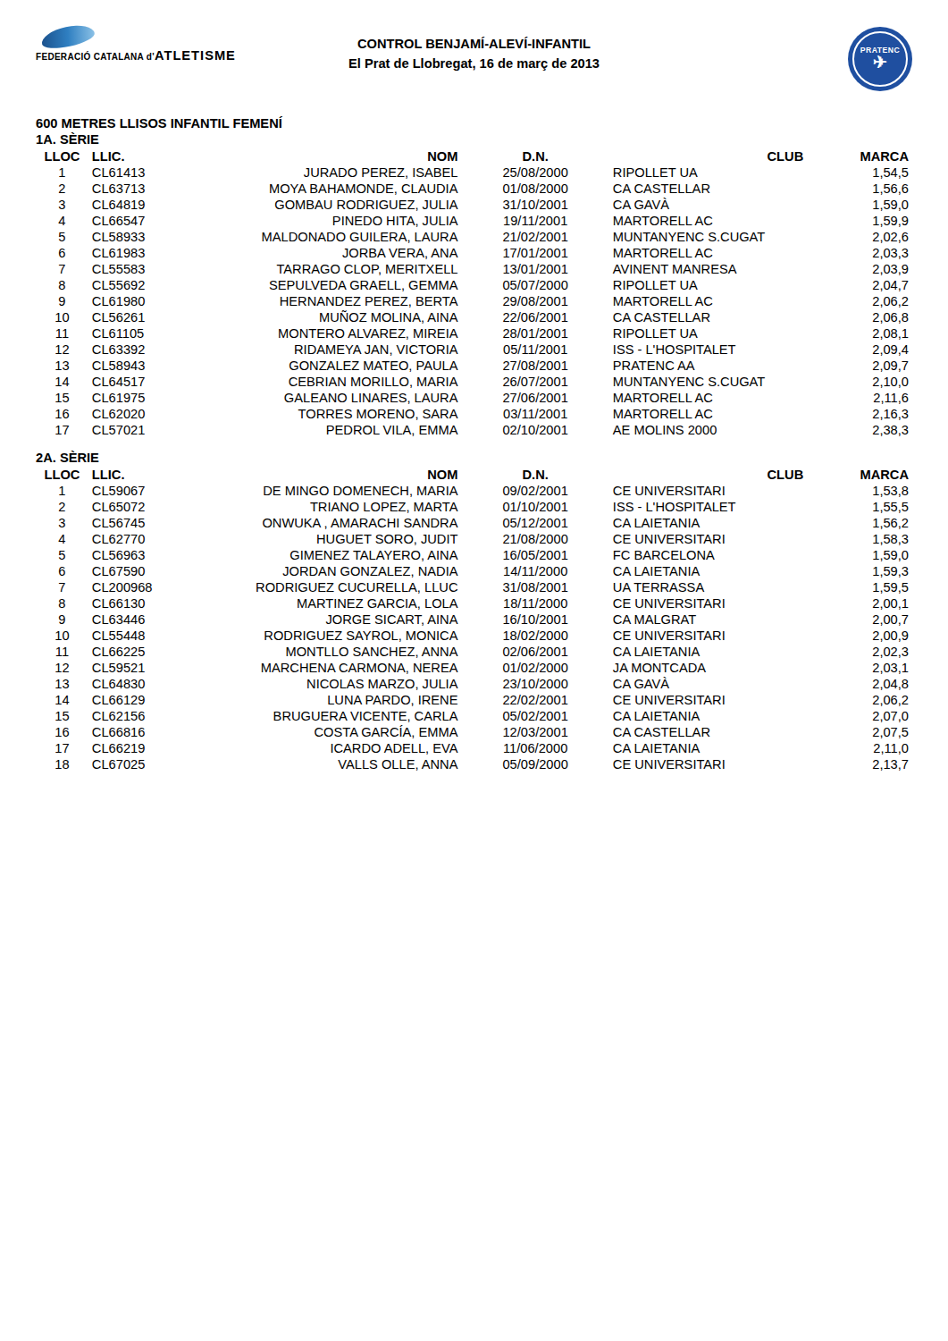FEDERACIÓ CATALANA d'ATLETISME
CONTROL BENJAMÍ-ALEVÍ-INFANTIL
El Prat de Llobregat, 16 de març de 2013
PRATENC
✈
600 METRES LLISOS INFANTIL FEMENÍ
1A. SÈRIE
| LLOC | LLIC. | NOM | D.N. | CLUB | MARCA |
| --- | --- | --- | --- | --- | --- |
| 1 | CL61413 | JURADO PEREZ, ISABEL | 25/08/2000 | RIPOLLET UA | 1,54,5 |
| 2 | CL63713 | MOYA BAHAMONDE, CLAUDIA | 01/08/2000 | CA CASTELLAR | 1,56,6 |
| 3 | CL64819 | GOMBAU RODRIGUEZ, JULIA | 31/10/2001 | CA GAVÀ | 1,59,0 |
| 4 | CL66547 | PINEDO HITA, JULIA | 19/11/2001 | MARTORELL AC | 1,59,9 |
| 5 | CL58933 | MALDONADO GUILERA, LAURA | 21/02/2001 | MUNTANYENC S.CUGAT | 2,02,6 |
| 6 | CL61983 | JORBA VERA, ANA | 17/01/2001 | MARTORELL AC | 2,03,3 |
| 7 | CL55583 | TARRAGO CLOP, MERITXELL | 13/01/2001 | AVINENT MANRESA | 2,03,9 |
| 8 | CL55692 | SEPULVEDA GRAELL, GEMMA | 05/07/2000 | RIPOLLET UA | 2,04,7 |
| 9 | CL61980 | HERNANDEZ PEREZ, BERTA | 29/08/2001 | MARTORELL AC | 2,06,2 |
| 10 | CL56261 | MUÑOZ MOLINA, AINA | 22/06/2001 | CA CASTELLAR | 2,06,8 |
| 11 | CL61105 | MONTERO ALVAREZ, MIREIA | 28/01/2001 | RIPOLLET UA | 2,08,1 |
| 12 | CL63392 | RIDAMEYA JAN, VICTORIA | 05/11/2001 | ISS - L'HOSPITALET | 2,09,4 |
| 13 | CL58943 | GONZALEZ MATEO, PAULA | 27/08/2001 | PRATENC AA | 2,09,7 |
| 14 | CL64517 | CEBRIAN MORILLO, MARIA | 26/07/2001 | MUNTANYENC S.CUGAT | 2,10,0 |
| 15 | CL61975 | GALEANO LINARES, LAURA | 27/06/2001 | MARTORELL AC | 2,11,6 |
| 16 | CL62020 | TORRES MORENO, SARA | 03/11/2001 | MARTORELL AC | 2,16,3 |
| 17 | CL57021 | PEDROL VILA, EMMA | 02/10/2001 | AE MOLINS 2000 | 2,38,3 |
2A. SÈRIE
| LLOC | LLIC. | NOM | D.N. | CLUB | MARCA |
| --- | --- | --- | --- | --- | --- |
| 1 | CL59067 | DE MINGO DOMENECH, MARIA | 09/02/2001 | CE UNIVERSITARI | 1,53,8 |
| 2 | CL65072 | TRIANO LOPEZ, MARTA | 01/10/2001 | ISS - L'HOSPITALET | 1,55,5 |
| 3 | CL56745 | ONWUKA , AMARACHI SANDRA | 05/12/2001 | CA LAIETANIA | 1,56,2 |
| 4 | CL62770 | HUGUET SORO, JUDIT | 21/08/2000 | CE UNIVERSITARI | 1,58,3 |
| 5 | CL56963 | GIMENEZ TALAYERO, AINA | 16/05/2001 | FC BARCELONA | 1,59,0 |
| 6 | CL67590 | JORDAN GONZALEZ, NADIA | 14/11/2000 | CA LAIETANIA | 1,59,3 |
| 7 | CL200968 | RODRIGUEZ CUCURELLA, LLUC | 31/08/2001 | UA TERRASSA | 1,59,5 |
| 8 | CL66130 | MARTINEZ GARCIA, LOLA | 18/11/2000 | CE UNIVERSITARI | 2,00,1 |
| 9 | CL63446 | JORGE SICART, AINA | 16/10/2001 | CA MALGRAT | 2,00,7 |
| 10 | CL55448 | RODRIGUEZ SAYROL, MONICA | 18/02/2000 | CE UNIVERSITARI | 2,00,9 |
| 11 | CL66225 | MONTLLO SANCHEZ, ANNA | 02/06/2001 | CA LAIETANIA | 2,02,3 |
| 12 | CL59521 | MARCHENA CARMONA, NEREA | 01/02/2000 | JA MONTCADA | 2,03,1 |
| 13 | CL64830 | NICOLAS MARZO, JULIA | 23/10/2000 | CA GAVÀ | 2,04,8 |
| 14 | CL66129 | LUNA PARDO, IRENE | 22/02/2001 | CE UNIVERSITARI | 2,06,2 |
| 15 | CL62156 | BRUGUERA VICENTE, CARLA | 05/02/2001 | CA LAIETANIA | 2,07,0 |
| 16 | CL66816 | COSTA GARCÍA, EMMA | 12/03/2001 | CA CASTELLAR | 2,07,5 |
| 17 | CL66219 | ICARDO ADELL, EVA | 11/06/2000 | CA LAIETANIA | 2,11,0 |
| 18 | CL67025 | VALLS OLLE, ANNA | 05/09/2000 | CE UNIVERSITARI | 2,13,7 |